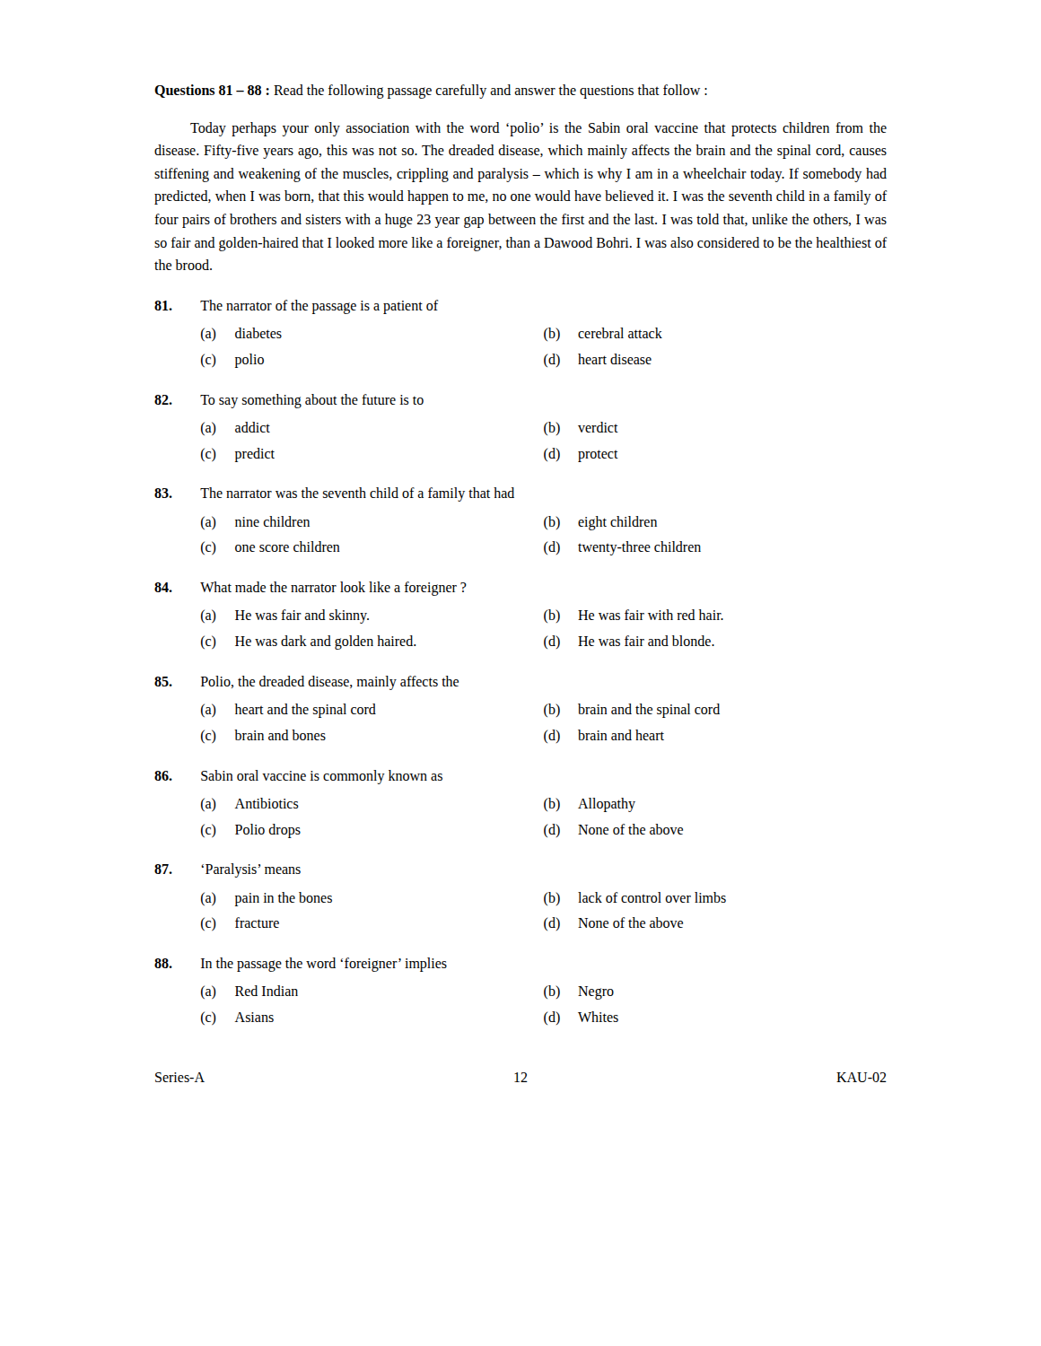Questions 81 – 88 : Read the following passage carefully and answer the questions that follow :
Today perhaps your only association with the word ‘polio’ is the Sabin oral vaccine that protects children from the disease. Fifty-five years ago, this was not so. The dreaded disease, which mainly affects the brain and the spinal cord, causes stiffening and weakening of the muscles, crippling and paralysis – which is why I am in a wheelchair today. If somebody had predicted, when I was born, that this would happen to me, no one would have believed it. I was the seventh child in a family of four pairs of brothers and sisters with a huge 23 year gap between the first and the last. I was told that, unlike the others, I was so fair and golden-haired that I looked more like a foreigner, than a Dawood Bohri. I was also considered to be the healthiest of the brood.
The narrator of the passage is a patient of
| (a) diabetes | (b) cerebral attack |
| (c) polio | (d) heart disease |
To say something about the future is to
| (a) addict | (b) verdict |
| (c) predict | (d) protect |
The narrator was the seventh child of a family that had
| (a) nine children | (b) eight children |
| (c) one score children | (d) twenty-three children |
What made the narrator look like a foreigner ?
| (a) He was fair and skinny. | (b) He was fair with red hair. |
| (c) He was dark and golden haired. | (d) He was fair and blonde. |
Polio, the dreaded disease, mainly affects the
| (a) heart and the spinal cord | (b) brain and the spinal cord |
| (c) brain and bones | (d) brain and heart |
Sabin oral vaccine is commonly known as
| (a) Antibiotics | (b) Allopathy |
| (c) Polio drops | (d) None of the above |
‘Paralysis’ means
| (a) pain in the bones | (b) lack of control over limbs |
| (c) fracture | (d) None of the above |
In the passage the word ‘foreigner’ implies
| (a) Red Indian | (b) Negro |
| (c) Asians | (d) Whites |
Series-A
12
KAU-02